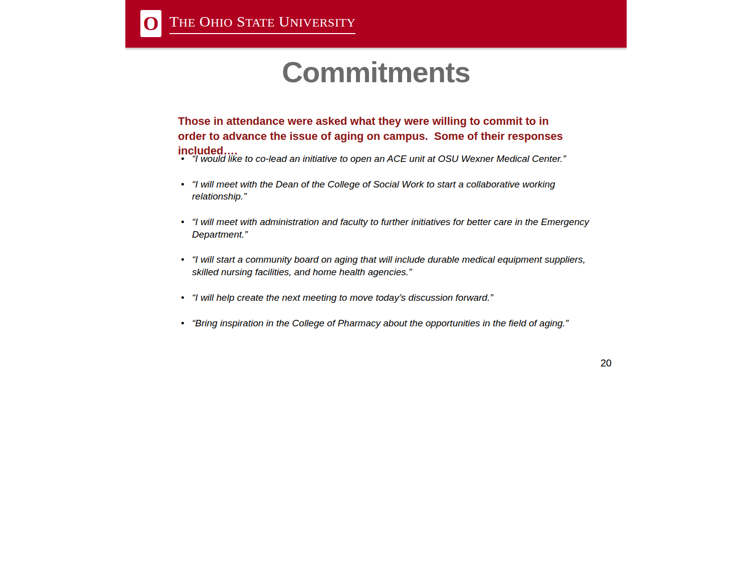THE OHIO STATE UNIVERSITY
Commitments
Those in attendance were asked what they were willing to commit to in order to advance the issue of aging on campus. Some of their responses included….
“I would like to co-lead an initiative to open an ACE unit at OSU Wexner Medical Center.”
“I will meet with the Dean of the College of Social Work to start a collaborative working relationship.”
“I will meet with administration and faculty to further initiatives for better care in the Emergency Department.”
“I will start a community board on aging that will include durable medical equipment suppliers, skilled nursing facilities, and home health agencies.”
“I will help create the next meeting to move today’s discussion forward.”
“Bring inspiration in the College of Pharmacy about the opportunities in the field of aging.”
20